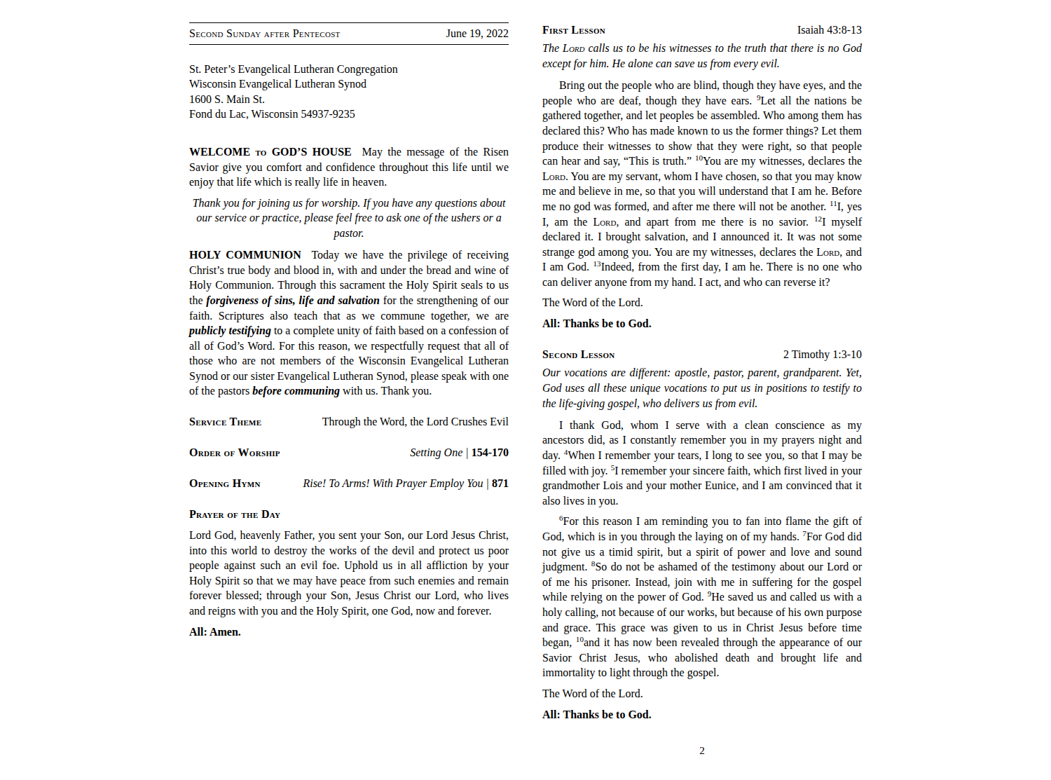Second Sunday after Pentecost
June 19, 2022
St. Peter’s Evangelical Lutheran Congregation
Wisconsin Evangelical Lutheran Synod
1600 S. Main St.
Fond du Lac, Wisconsin 54937-9235
WELCOME to GOD’S HOUSE May the message of the Risen Savior give you comfort and confidence throughout this life until we enjoy that life which is really life in heaven.
Thank you for joining us for worship. If you have any questions about our service or practice, please feel free to ask one of the ushers or a pastor.
HOLY COMMUNION Today we have the privilege of receiving Christ’s true body and blood in, with and under the bread and wine of Holy Communion. Through this sacrament the Holy Spirit seals to us the forgiveness of sins, life and salvation for the strengthening of our faith. Scriptures also teach that as we commune together, we are publicly testifying to a complete unity of faith based on a confession of all of God’s Word. For this reason, we respectfully request that all of those who are not members of the Wisconsin Evangelical Lutheran Synod or our sister Evangelical Lutheran Synod, please speak with one of the pastors before communing with us. Thank you.
Service Theme
Through the Word, the Lord Crushes Evil
Order of Worship
Setting One | 154-170
Opening Hymn
Rise! To Arms! With Prayer Employ You | 871
Prayer of the Day
Lord God, heavenly Father, you sent your Son, our Lord Jesus Christ, into this world to destroy the works of the devil and protect us poor people against such an evil foe. Uphold us in all affliction by your Holy Spirit so that we may have peace from such enemies and remain forever blessed; through your Son, Jesus Christ our Lord, who lives and reigns with you and the Holy Spirit, one God, now and forever.
All: Amen.
First Lesson
Isaiah 43:8-13
The Lord calls us to be his witnesses to the truth that there is no God except for him. He alone can save us from every evil.
Bring out the people who are blind, though they have eyes, and the people who are deaf, though they have ears. 9 Let all the nations be gathered together, and let peoples be assembled. Who among them has declared this? Who has made known to us the former things? Let them produce their witnesses to show that they were right, so that people can hear and say, “This is truth.” 10 You are my witnesses, declares the Lord. You are my servant, whom I have chosen, so that you may know me and believe in me, so that you will understand that I am he. Before me no god was formed, and after me there will not be another. 11 I, yes I, am the Lord, and apart from me there is no savior. 12 I myself declared it. I brought salvation, and I announced it. It was not some strange god among you. You are my witnesses, declares the Lord, and I am God. 13 Indeed, from the first day, I am he. There is no one who can deliver anyone from my hand. I act, and who can reverse it?
The Word of the Lord.
All: Thanks be to God.
Second Lesson
2 Timothy 1:3-10
Our vocations are different: apostle, pastor, parent, grandparent. Yet, God uses all these unique vocations to put us in positions to testify to the life-giving gospel, who delivers us from evil.
I thank God, whom I serve with a clean conscience as my ancestors did, as I constantly remember you in my prayers night and day. 4 When I remember your tears, I long to see you, so that I may be filled with joy. 5 I remember your sincere faith, which first lived in your grandmother Lois and your mother Eunice, and I am convinced that it also lives in you.
6 For this reason I am reminding you to fan into flame the gift of God, which is in you through the laying on of my hands. 7 For God did not give us a timid spirit, but a spirit of power and love and sound judgment. 8 So do not be ashamed of the testimony about our Lord or of me his prisoner. Instead, join with me in suffering for the gospel while relying on the power of God. 9 He saved us and called us with a holy calling, not because of our works, but because of his own purpose and grace. This grace was given to us in Christ Jesus before time began, 10and it has now been revealed through the appearance of our Savior Christ Jesus, who abolished death and brought life and immortality to light through the gospel.
The Word of the Lord.
All: Thanks be to God.
2